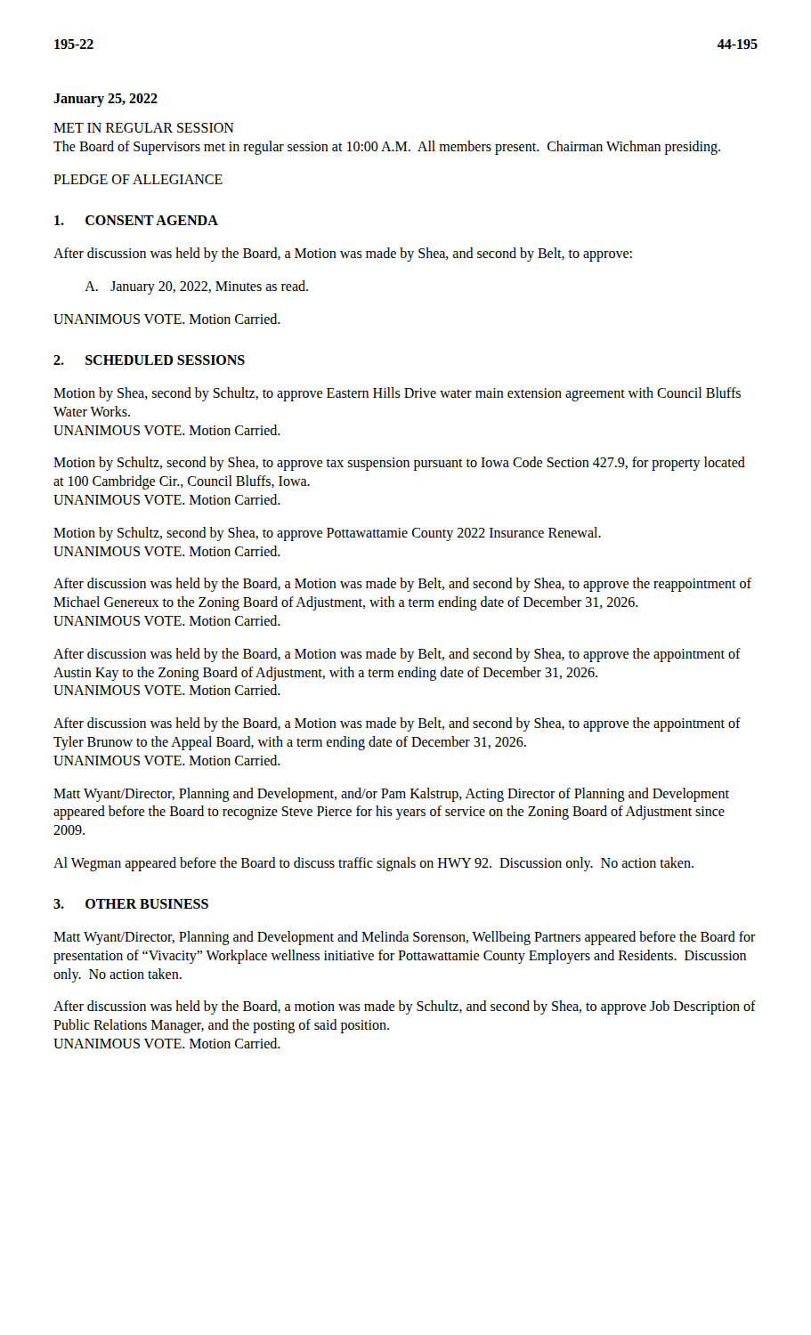195-22 44-195
January 25, 2022
MET IN REGULAR SESSION
The Board of Supervisors met in regular session at 10:00 A.M. All members present. Chairman Wichman presiding.
PLEDGE OF ALLEGIANCE
1. CONSENT AGENDA
After discussion was held by the Board, a Motion was made by Shea, and second by Belt, to approve:
A. January 20, 2022, Minutes as read.
UNANIMOUS VOTE. Motion Carried.
2. SCHEDULED SESSIONS
Motion by Shea, second by Schultz, to approve Eastern Hills Drive water main extension agreement with Council Bluffs Water Works.
UNANIMOUS VOTE. Motion Carried.
Motion by Schultz, second by Shea, to approve tax suspension pursuant to Iowa Code Section 427.9, for property located at 100 Cambridge Cir., Council Bluffs, Iowa.
UNANIMOUS VOTE. Motion Carried.
Motion by Schultz, second by Shea, to approve Pottawattamie County 2022 Insurance Renewal.
UNANIMOUS VOTE. Motion Carried.
After discussion was held by the Board, a Motion was made by Belt, and second by Shea, to approve the reappointment of Michael Genereux to the Zoning Board of Adjustment, with a term ending date of December 31, 2026.
UNANIMOUS VOTE. Motion Carried.
After discussion was held by the Board, a Motion was made by Belt, and second by Shea, to approve the appointment of Austin Kay to the Zoning Board of Adjustment, with a term ending date of December 31, 2026.
UNANIMOUS VOTE. Motion Carried.
After discussion was held by the Board, a Motion was made by Belt, and second by Shea, to approve the appointment of Tyler Brunow to the Appeal Board, with a term ending date of December 31, 2026.
UNANIMOUS VOTE. Motion Carried.
Matt Wyant/Director, Planning and Development, and/or Pam Kalstrup, Acting Director of Planning and Development appeared before the Board to recognize Steve Pierce for his years of service on the Zoning Board of Adjustment since 2009.
Al Wegman appeared before the Board to discuss traffic signals on HWY 92. Discussion only. No action taken.
3. OTHER BUSINESS
Matt Wyant/Director, Planning and Development and Melinda Sorenson, Wellbeing Partners appeared before the Board for presentation of “Vivacity” Workplace wellness initiative for Pottawattamie County Employers and Residents. Discussion only. No action taken.
After discussion was held by the Board, a motion was made by Schultz, and second by Shea, to approve Job Description of Public Relations Manager, and the posting of said position.
UNANIMOUS VOTE. Motion Carried.